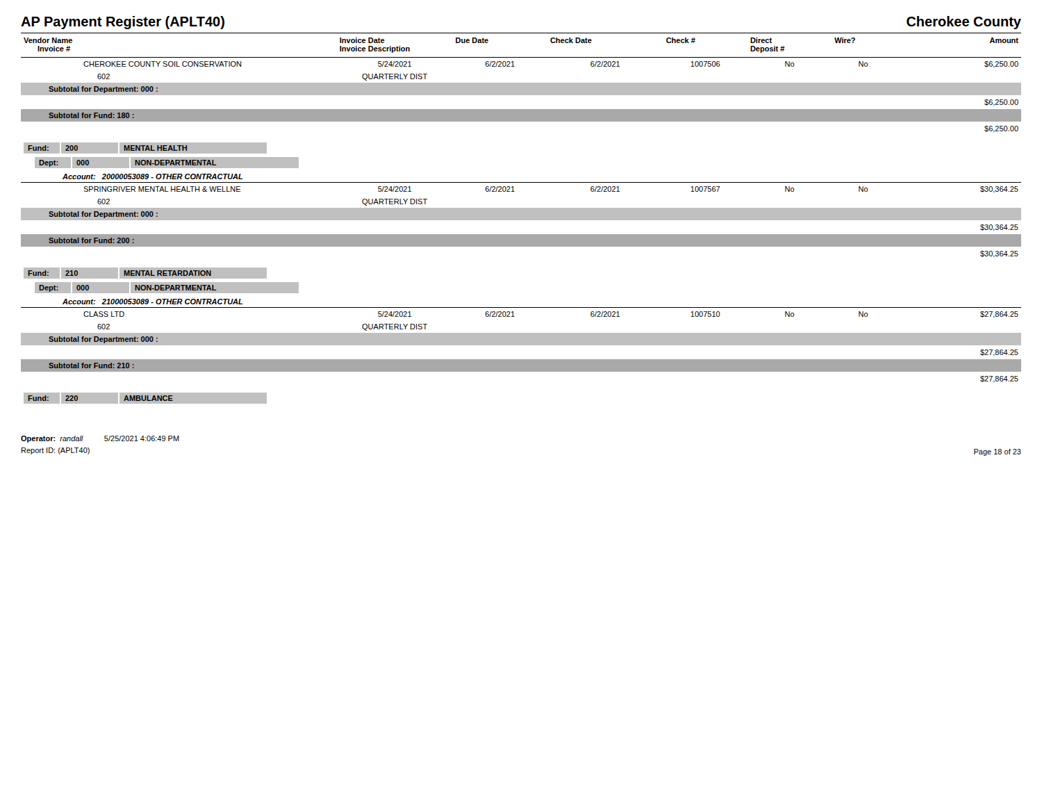AP Payment Register (APLT40)
Cherokee County
| Vendor Name Invoice # | Invoice Date Invoice Description | Due Date | Check Date | Check # | Direct Deposit # | Wire? | Amount |
| --- | --- | --- | --- | --- | --- | --- | --- |
| CHEROKEE COUNTY SOIL CONSERVATION | 5/24/2021 | 6/2/2021 | 6/2/2021 | 1007506 | No | No | $6,250.00 |
| 602 | QUARTERLY DIST | | | | | | |
| Subtotal for Department: 000 : |
| $6,250.00 |
| Subtotal for Fund: 180 : |
| $6,250.00 |
| Fund: 200 MENTAL HEALTH |
| Dept: 000 NON-DEPARTMENTAL |
| Account: 20000053089 - OTHER CONTRACTUAL |
| SPRINGRIVER MENTAL HEALTH & WELLNE | 5/24/2021 | 6/2/2021 | 6/2/2021 | 1007567 | No | No | $30,364.25 |
| 602 | QUARTERLY DIST | | | | | | |
| Subtotal for Department: 000 : |
| $30,364.25 |
| Subtotal for Fund: 200 : |
| $30,364.25 |
| Fund: 210 MENTAL RETARDATION |
| Dept: 000 NON-DEPARTMENTAL |
| Account: 21000053089 - OTHER CONTRACTUAL |
| CLASS LTD | 5/24/2021 | 6/2/2021 | 6/2/2021 | 1007510 | No | No | $27,864.25 |
| 602 | QUARTERLY DIST | | | | | | |
| Subtotal for Department: 000 : |
| $27,864.25 |
| Subtotal for Fund: 210 : |
| $27,864.25 |
| Fund: 220 AMBULANCE |
Operator: randall 5/25/2021 4:06:49 PM
Report ID: (APLT40)
Page 18 of 23